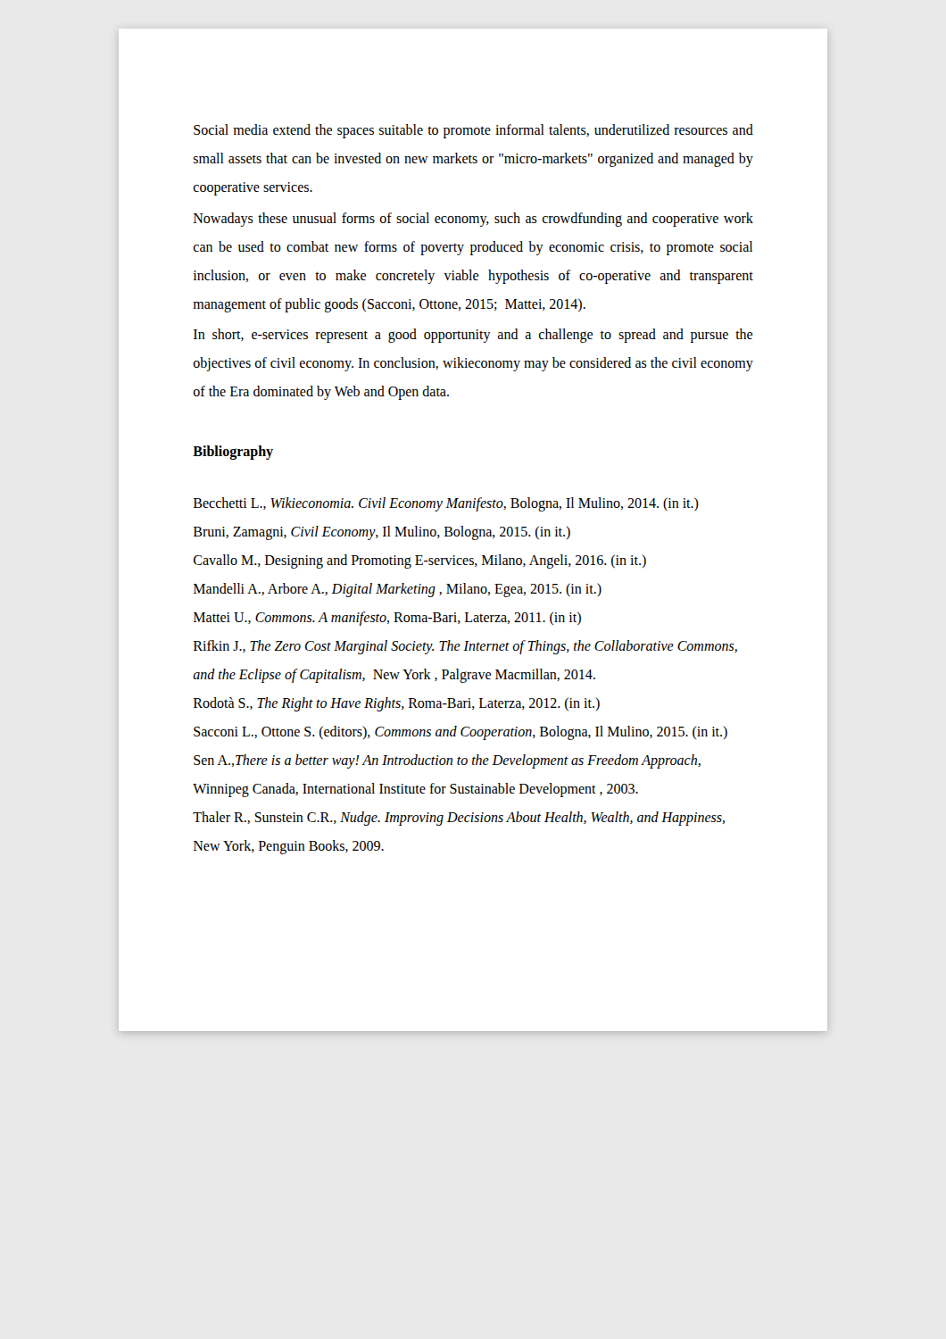Social media extend the spaces suitable to promote informal talents, underutilized resources and small assets that can be invested on new markets or "micro-markets" organized and managed by cooperative services.
Nowadays these unusual forms of social economy, such as crowdfunding and cooperative work can be used to combat new forms of poverty produced by economic crisis, to promote social inclusion, or even to make concretely viable hypothesis of co-operative and transparent management of public goods (Sacconi, Ottone, 2015; Mattei, 2014).
In short, e-services represent a good opportunity and a challenge to spread and pursue the objectives of civil economy. In conclusion, wikieconomy may be considered as the civil economy of the Era dominated by Web and Open data.
Bibliography
Becchetti L., Wikieconomia. Civil Economy Manifesto, Bologna, Il Mulino, 2014. (in it.)
Bruni, Zamagni, Civil Economy, Il Mulino, Bologna, 2015. (in it.)
Cavallo M., Designing and Promoting E-services, Milano, Angeli, 2016. (in it.)
Mandelli A., Arbore A., Digital Marketing , Milano, Egea, 2015. (in it.)
Mattei U., Commons. A manifesto, Roma-Bari, Laterza, 2011. (in it)
Rifkin J., The Zero Cost Marginal Society. The Internet of Things, the Collaborative Commons, and the Eclipse of Capitalism, New York , Palgrave Macmillan, 2014.
Rodotà S., The Right to Have Rights, Roma-Bari, Laterza, 2012. (in it.)
Sacconi L., Ottone S. (editors), Commons and Cooperation, Bologna, Il Mulino, 2015. (in it.)
Sen A.,There is a better way! An Introduction to the Development as Freedom Approach, Winnipeg Canada, International Institute for Sustainable Development , 2003.
Thaler R., Sunstein C.R., Nudge. Improving Decisions About Health, Wealth, and Happiness, New York, Penguin Books, 2009.